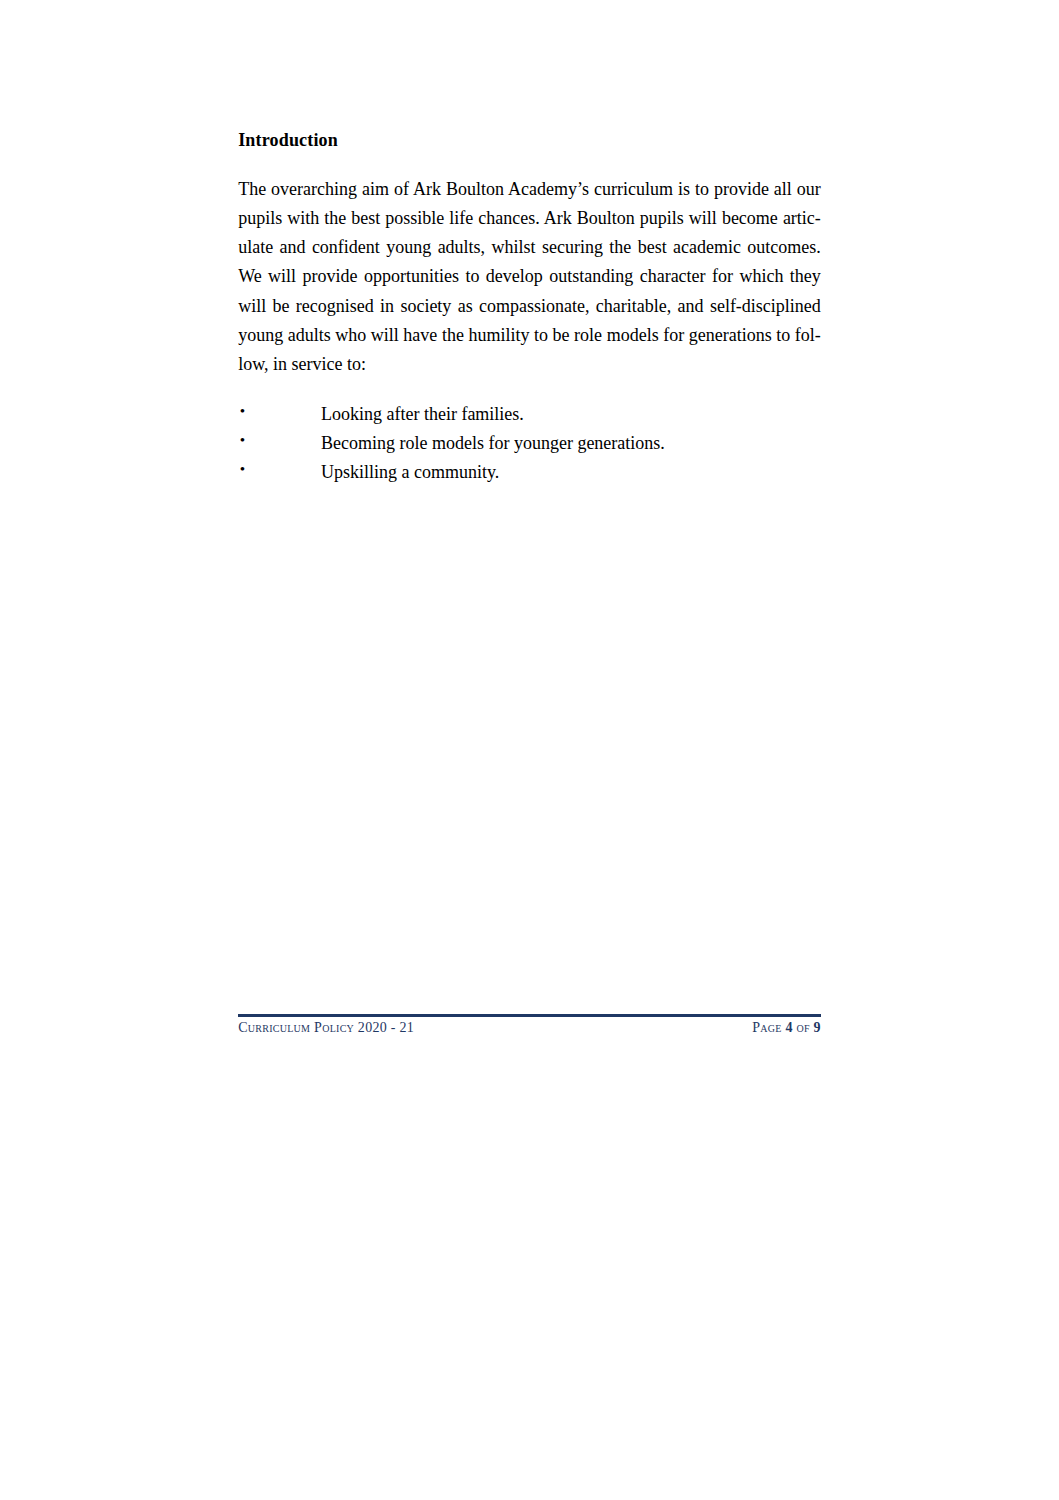Introduction
The overarching aim of Ark Boulton Academy’s curriculum is to provide all our pupils with the best possible life chances. Ark Boulton pupils will become articulate and confident young adults, whilst securing the best academic outcomes. We will provide opportunities to develop outstanding character for which they will be recognised in society as compassionate, charitable, and self-disciplined young adults who will have the humility to be role models for generations to follow, in service to:
Looking after their families.
Becoming role models for younger generations.
Upskilling a community.
Curriculum Policy 2020 - 21
Page 4 of 9